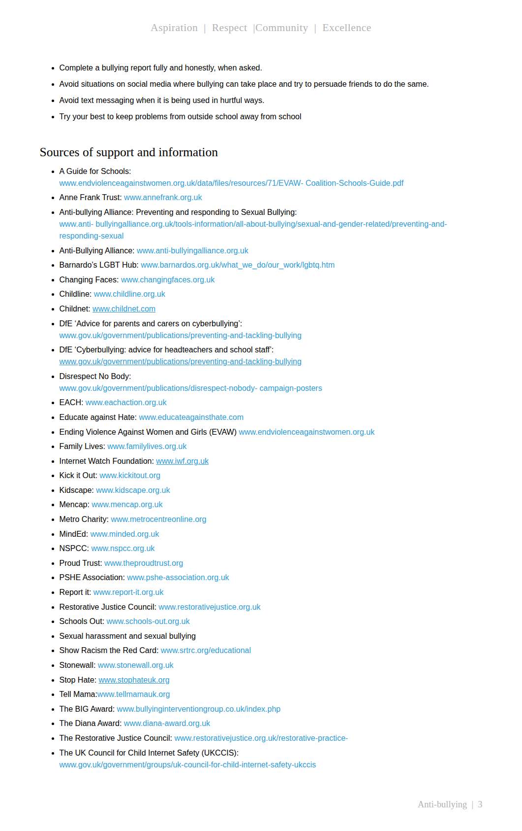Aspiration | Respect |Community | Excellence
Complete a bullying report fully and honestly, when asked.
Avoid situations on social media where bullying can take place and try to persuade friends to do the same.
Avoid text messaging when it is being used in hurtful ways.
Try your best to keep problems from outside school away from school
Sources of support and information
A Guide for Schools:
www.endviolenceagainstwomen.org.uk/data/files/resources/71/EVAW- Coalition-Schools-Guide.pdf
Anne Frank Trust: www.annefrank.org.uk
Anti-bullying Alliance: Preventing and responding to Sexual Bullying:
www.anti- bullyingalliance.org.uk/tools-information/all-about-bullying/sexual-and-gender-related/preventing-and-responding-sexual
Anti-Bullying Alliance: www.anti-bullyingalliance.org.uk
Barnardo’s LGBT Hub: www.barnardos.org.uk/what_we_do/our_work/lgbtq.htm
Changing Faces: www.changingfaces.org.uk
Childline: www.childline.org.uk
Childnet: www.childnet.com
DfE ‘Advice for parents and carers on cyberbullying’:
www.gov.uk/government/publications/preventing-and-tackling-bullying
DfE ‘Cyberbullying: advice for headteachers and school staff’:
www.gov.uk/government/publications/preventing-and-tackling-bullying
Disrespect No Body:
www.gov.uk/government/publications/disrespect-nobody- campaign-posters
EACH: www.eachaction.org.uk
Educate against Hate: www.educateagainsthate.com
Ending Violence Against Women and Girls (EVAW) www.endviolenceagainstwomen.org.uk
Family Lives: www.familylives.org.uk
Internet Watch Foundation: www.iwf.org.uk
Kick it Out: www.kickitout.org
Kidscape: www.kidscape.org.uk
Mencap: www.mencap.org.uk
Metro Charity: www.metrocentreonline.org
MindEd: www.minded.org.uk
NSPCC: www.nspcc.org.uk
Proud Trust: www.theproudtrust.org
PSHE Association: www.pshe-association.org.uk
Report it: www.report-it.org.uk
Restorative Justice Council: www.restorativejustice.org.uk
Schools Out: www.schools-out.org.uk
Sexual harassment and sexual bullying
Show Racism the Red Card: www.srtrc.org/educational
Stonewall: www.stonewall.org.uk
Stop Hate: www.stophateuk.org
Tell Mama:www.tellmamauk.org
The BIG Award: www.bullyinginterventiongroup.co.uk/index.php
The Diana Award: www.diana-award.org.uk
The Restorative Justice Council: www.restorativejustice.org.uk/restorative-practice-
The UK Council for Child Internet Safety (UKCCIS):
www.gov.uk/government/groups/uk-council-for-child-internet-safety-ukccis
Anti-bullying | 3